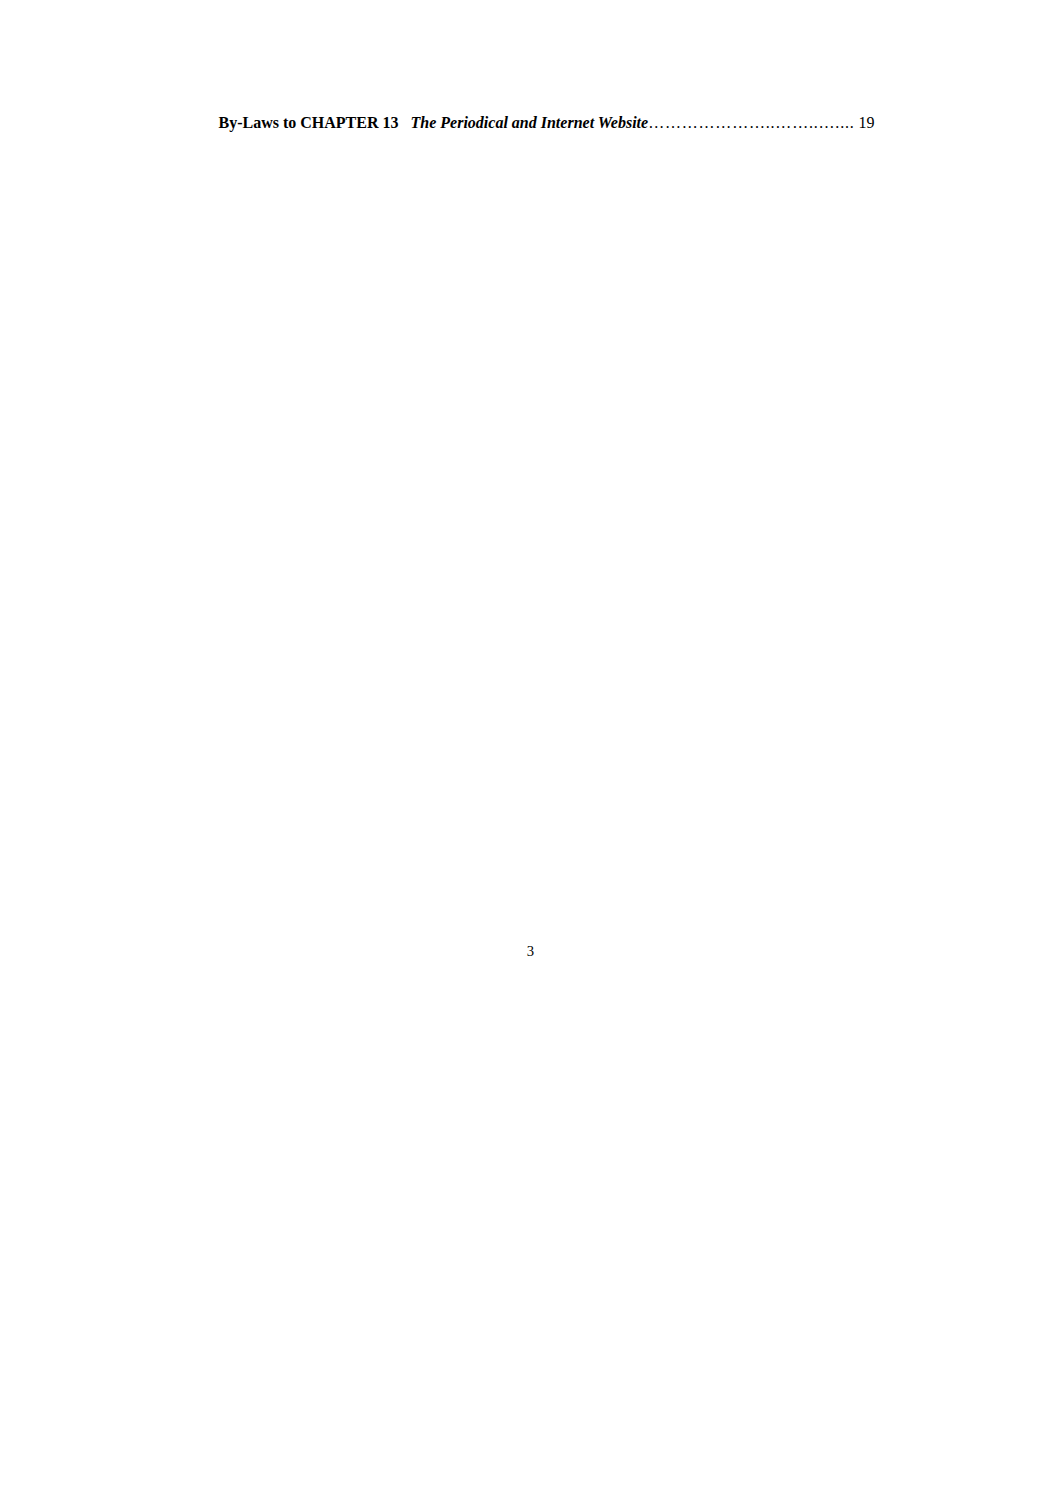By-Laws to CHAPTER 13 The Periodical and Internet Website…………………..……..….... 19
3